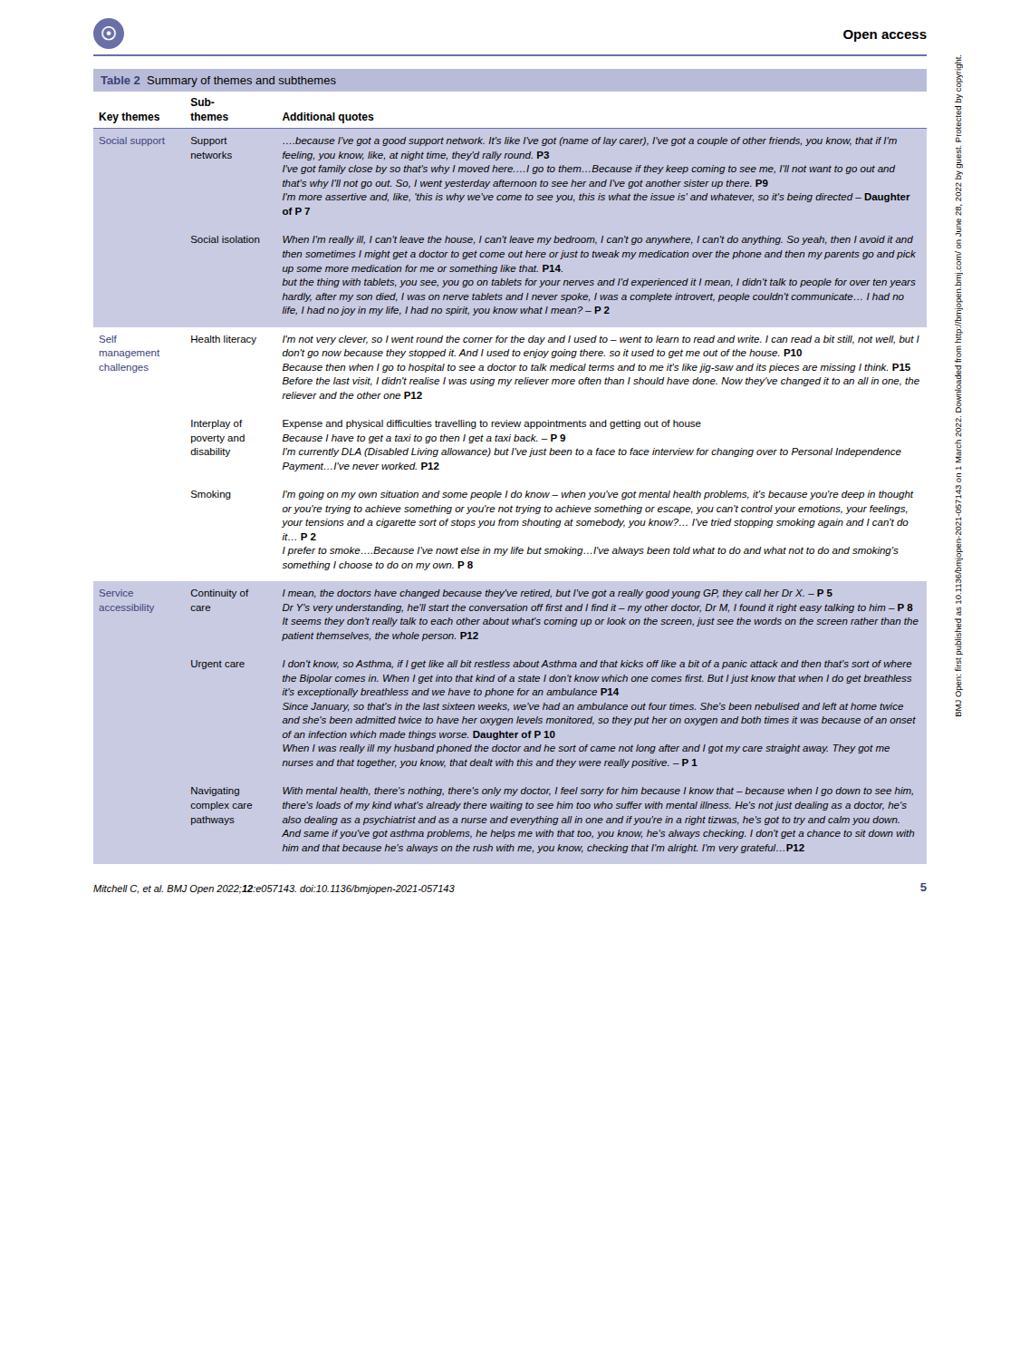BMJ Open: first published as 10.1136/bmjopen-2021-057143 on 1 March 2022. Downloaded from http://bmjopen.bmj.com/ on June 28, 2022 by guest. Protected by copyright.
☉
Open access
Table 2 Summary of themes and subthemes
| Key themes | Sub- themes | Additional quotes |
| --- | --- | --- |
| Social support | Support networks | ….because I've got a good support network. It's like I've got (name of lay carer), I've got a couple of other friends, you know, that if I'm feeling, you know, like, at night time, they'd rally round. P3 I've got family close by so that's why I moved here.…I go to them…Because if they keep coming to see me, I'll not want to go out and that's why I'll not go out. So, I went yesterday afternoon to see her and I've got another sister up there. P9 I'm more assertive and, like, 'this is why we've come to see you, this is what the issue is' and whatever, so it's being directed – Daughter of P 7 |
| | Social isolation | When I'm really ill, I can't leave the house, I can't leave my bedroom, I can't go anywhere, I can't do anything. So yeah, then I avoid it and then sometimes I might get a doctor to get come out here or just to tweak my medication over the phone and then my parents go and pick up some more medication for me or something like that. P14 . but the thing with tablets, you see, you go on tablets for your nerves and I'd experienced it I mean, I didn't talk to people for over ten years hardly, after my son died, I was on nerve tablets and I never spoke, I was a complete introvert, people couldn't communicate… I had no life, I had no joy in my life, I had no spirit, you know what I mean? – P 2 |
| Self management challenges | Health literacy | I'm not very clever, so I went round the corner for the day and I used to – went to learn to read and write. I can read a bit still, not well, but I don't go now because they stopped it. And I used to enjoy going there. so it used to get me out of the house. P10 Because then when I go to hospital to see a doctor to talk medical terms and to me it's like jig-saw and its pieces are missing I think. P15 Before the last visit, I didn't realise I was using my reliever more often than I should have done. Now they've changed it to an all in one, the reliever and the other one P12 |
| | Interplay of poverty and disability | Expense and physical difficulties travelling to review appointments and getting out of house Because I have to get a taxi to go then I get a taxi back. – P 9 I'm currently DLA (Disabled Living allowance) but I've just been to a face to face interview for changing over to Personal Independence Payment…I've never worked. P12 |
| | Smoking | I'm going on my own situation and some people I do know – when you've got mental health problems, it's because you're deep in thought or you're trying to achieve something or you're not trying to achieve something or escape, you can't control your emotions, your feelings, your tensions and a cigarette sort of stops you from shouting at somebody, you know?… I've tried stopping smoking again and I can't do it… P 2 I prefer to smoke….Because I've nowt else in my life but smoking…I've always been told what to do and what not to do and smoking's something I choose to do on my own. P 8 |
| Service accessibility | Continuity of care | I mean, the doctors have changed because they've retired, but I've got a really good young GP, they call her Dr X. – P 5 Dr Y's very understanding, he'll start the conversation off first and I find it – my other doctor, Dr M, I found it right easy talking to him – P 8 It seems they don't really talk to each other about what's coming up or look on the screen, just see the words on the screen rather than the patient themselves, the whole person. P12 |
| | Urgent care | I don't know, so Asthma, if I get like all bit restless about Asthma and that kicks off like a bit of a panic attack and then that's sort of where the Bipolar comes in. When I get into that kind of a state I don't know which one comes first. But I just know that when I do get breathless it's exceptionally breathless and we have to phone for an ambulance P14 Since January, so that's in the last sixteen weeks, we've had an ambulance out four times. She's been nebulised and left at home twice and she's been admitted twice to have her oxygen levels monitored, so they put her on oxygen and both times it was because of an onset of an infection which made things worse. Daughter of P 10 When I was really ill my husband phoned the doctor and he sort of came not long after and I got my care straight away. They got me nurses and that together, you know, that dealt with this and they were really positive. – P 1 |
| | Navigating complex care pathways | With mental health, there's nothing, there's only my doctor, I feel sorry for him because I know that – because when I go down to see him, there's loads of my kind what's already there waiting to see him too who suffer with mental illness. He's not just dealing as a doctor, he's also dealing as a psychiatrist and as a nurse and everything all in one and if you're in a right tizwas, he's got to try and calm you down. And same if you've got asthma problems, he helps me with that too, you know, he's always checking. I don't get a chance to sit down with him and that because he's always on the rush with me, you know, checking that I'm alright. I'm very grateful… P12 |
Mitchell C, et al. BMJ Open 2022;12:e057143. doi:10.1136/bmjopen-2021-057143
5